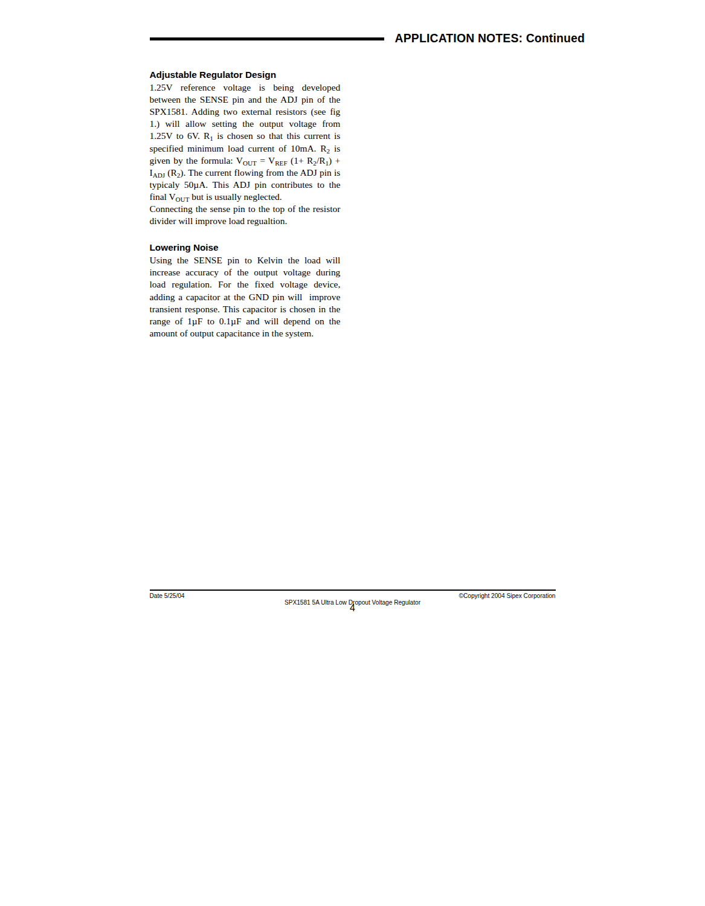APPLICATION NOTES: Continued
Adjustable Regulator Design
1.25V reference voltage is being developed between the SENSE pin and the ADJ pin of the SPX1581. Adding two external resistors (see fig 1.) will allow setting the output voltage from 1.25V to 6V. R1 is chosen so that this current is specified minimum load current of 10mA. R2 is given by the formula: VOUT = VREF (1+ R2/R1) + IADJ (R2). The current flowing from the ADJ pin is typicaly 50µA. This ADJ pin contributes to the final VOUT but is usually neglected.
Connecting the sense pin to the top of the resistor divider will improve load regualtion.
Lowering Noise
Using the SENSE pin to Kelvin the load will increase accuracy of the output voltage during load regulation. For the fixed voltage device, adding a capacitor at the GND pin will improve transient response. This capacitor is chosen in the range of 1µF to 0.1µF and will depend on the amount of output capacitance in the system.
Date 5/25/04
©Copyright 2004 Sipex Corporation
SPX1581 5A Ultra Low Dropout Voltage Regulator
4